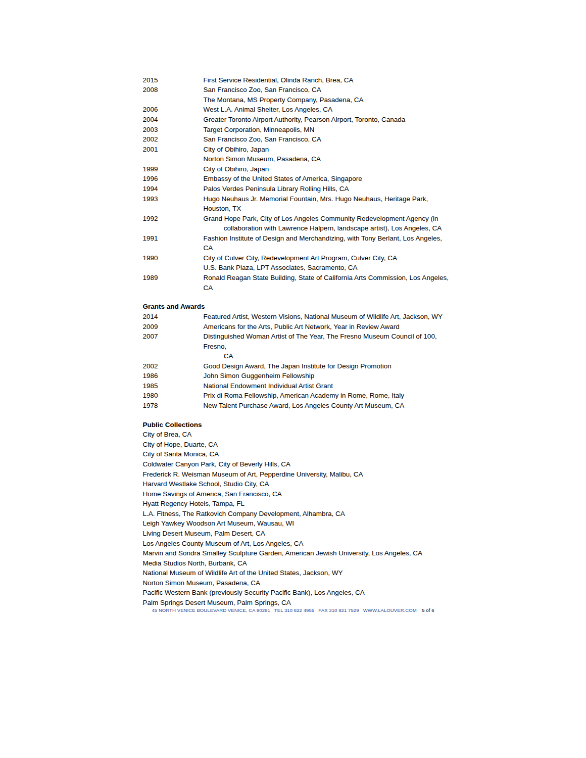| 2015 | First Service Residential, Olinda Ranch, Brea, CA |
| 2008 | San Francisco Zoo, San Francisco, CA |
| | The Montana, MS Property Company, Pasadena, CA |
| 2006 | West L.A. Animal Shelter, Los Angeles, CA |
| 2004 | Greater Toronto Airport Authority, Pearson Airport, Toronto, Canada |
| 2003 | Target Corporation, Minneapolis, MN |
| 2002 | San Francisco Zoo, San Francisco, CA |
| 2001 | City of Obihiro, Japan |
| | Norton Simon Museum, Pasadena, CA |
| 1999 | City of Obihiro, Japan |
| 1996 | Embassy of the United States of America, Singapore |
| 1994 | Palos Verdes Peninsula Library Rolling Hills, CA |
| 1993 | Hugo Neuhaus Jr. Memorial Fountain, Mrs. Hugo Neuhaus, Heritage Park, Houston, TX |
| 1992 | Grand Hope Park, City of Los Angeles Community Redevelopment Agency (in collaboration with Lawrence Halpern, landscape artist), Los Angeles, CA |
| 1991 | Fashion Institute of Design and Merchandizing, with Tony Berlant, Los Angeles, CA |
| 1990 | City of Culver City, Redevelopment Art Program, Culver City, CA |
| | U.S. Bank Plaza, LPT Associates, Sacramento, CA |
| 1989 | Ronald Reagan State Building, State of California Arts Commission, Los Angeles, CA |
Grants and Awards
| 2014 | Featured Artist, Western Visions, National Museum of Wildlife Art, Jackson, WY |
| 2009 | Americans for the Arts, Public Art Network, Year in Review Award |
| 2007 | Distinguished Woman Artist of The Year, The Fresno Museum Council of 100, Fresno, CA |
| 2002 | Good Design Award, The Japan Institute for Design Promotion |
| 1986 | John Simon Guggenheim Fellowship |
| 1985 | National Endowment Individual Artist Grant |
| 1980 | Prix di Roma Fellowship, American Academy in Rome, Rome, Italy |
| 1978 | New Talent Purchase Award, Los Angeles County Art Museum, CA |
Public Collections
City of Brea, CA
City of Hope, Duarte, CA
City of Santa Monica, CA
Coldwater Canyon Park, City of Beverly Hills, CA
Frederick R. Weisman Museum of Art, Pepperdine University, Malibu, CA
Harvard Westlake School, Studio City, CA
Home Savings of America, San Francisco, CA
Hyatt Regency Hotels, Tampa, FL
L.A. Fitness, The Ratkovich Company Development, Alhambra, CA
Leigh Yawkey Woodson Art Museum, Wausau, WI
Living Desert Museum, Palm Desert, CA
Los Angeles County Museum of Art, Los Angeles, CA
Marvin and Sondra Smalley Sculpture Garden, American Jewish University, Los Angeles, CA
Media Studios North, Burbank, CA
National Museum of Wildlife Art of the United States, Jackson, WY
Norton Simon Museum, Pasadena, CA
Pacific Western Bank (previously Security Pacific Bank), Los Angeles, CA
Palm Springs Desert Museum, Palm Springs, CA
45 NORTH VENICE BOULEVARD VENICE, CA 90291 TEL 310 822 4955 FAX 310 821 7529 WWW.LALOUVER.COM 5 of 6